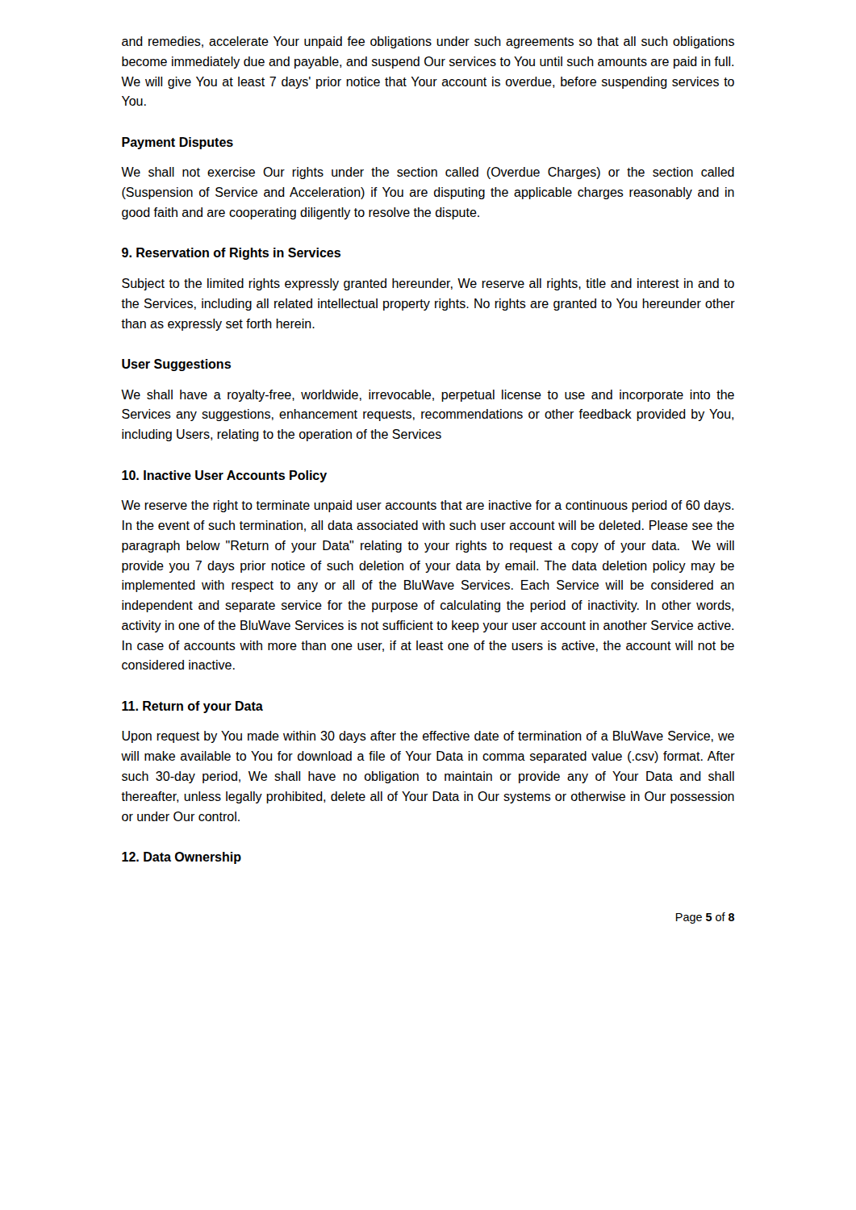and remedies, accelerate Your unpaid fee obligations under such agreements so that all such obligations become immediately due and payable, and suspend Our services to You until such amounts are paid in full. We will give You at least 7 days' prior notice that Your account is overdue, before suspending services to You.
Payment Disputes
We shall not exercise Our rights under the section called (Overdue Charges) or the section called (Suspension of Service and Acceleration) if You are disputing the applicable charges reasonably and in good faith and are cooperating diligently to resolve the dispute.
9. Reservation of Rights in Services
Subject to the limited rights expressly granted hereunder, We reserve all rights, title and interest in and to the Services, including all related intellectual property rights. No rights are granted to You hereunder other than as expressly set forth herein.
User Suggestions
We shall have a royalty-free, worldwide, irrevocable, perpetual license to use and incorporate into the Services any suggestions, enhancement requests, recommendations or other feedback provided by You, including Users, relating to the operation of the Services
10. Inactive User Accounts Policy
We reserve the right to terminate unpaid user accounts that are inactive for a continuous period of 60 days. In the event of such termination, all data associated with such user account will be deleted. Please see the paragraph below "Return of your Data" relating to your rights to request a copy of your data. We will provide you 7 days prior notice of such deletion of your data by email. The data deletion policy may be implemented with respect to any or all of the BluWave Services. Each Service will be considered an independent and separate service for the purpose of calculating the period of inactivity. In other words, activity in one of the BluWave Services is not sufficient to keep your user account in another Service active. In case of accounts with more than one user, if at least one of the users is active, the account will not be considered inactive.
11. Return of your Data
Upon request by You made within 30 days after the effective date of termination of a BluWave Service, we will make available to You for download a file of Your Data in comma separated value (.csv) format. After such 30-day period, We shall have no obligation to maintain or provide any of Your Data and shall thereafter, unless legally prohibited, delete all of Your Data in Our systems or otherwise in Our possession or under Our control.
12. Data Ownership
Page 5 of 8